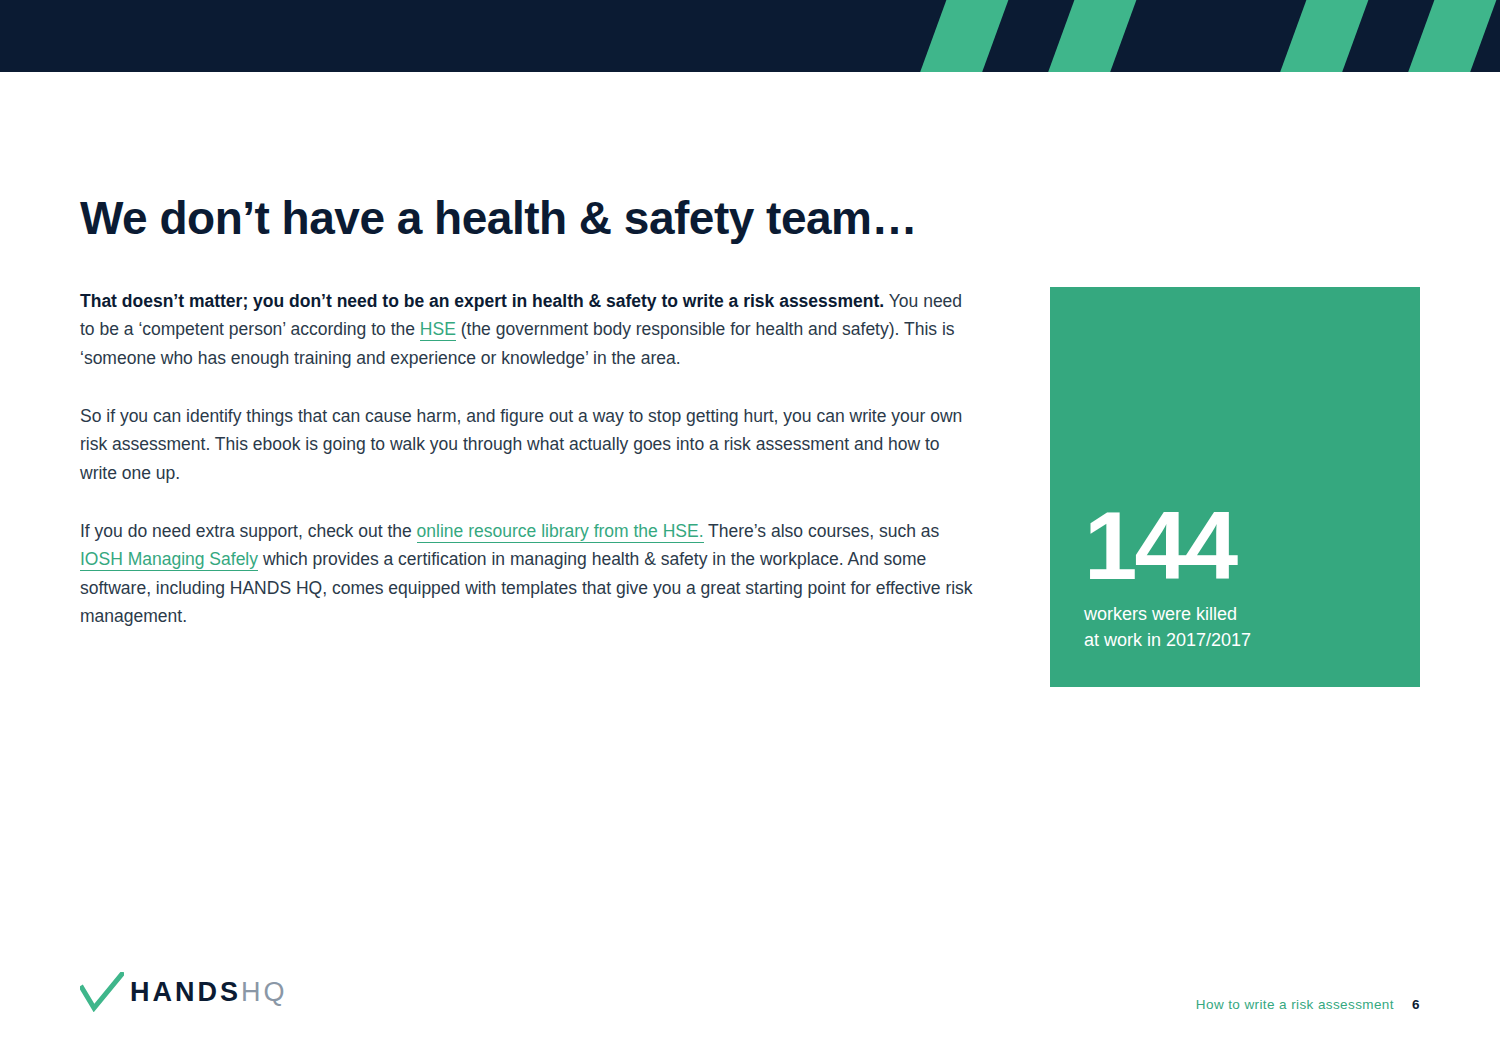We don’t have a health & safety team…
That doesn’t matter; you don’t need to be an expert in health & safety to write a risk assessment. You need to be a ‘competent person’ according to the HSE (the government body responsible for health and safety). This is ‘someone who has enough training and experience or knowledge’ in the area.
So if you can identify things that can cause harm, and figure out a way to stop getting hurt, you can write your own risk assessment. This ebook is going to walk you through what actually goes into a risk assessment and how to write one up.
If you do need extra support, check out the online resource library from the HSE. There’s also courses, such as IOSH Managing Safely which provides a certification in managing health & safety in the workplace. And some software, including HANDS HQ, comes equipped with templates that give you a great starting point for effective risk management.
144
workers were killed
at work in 2017/2017
HANDSHQ
How to write a risk assessment 6